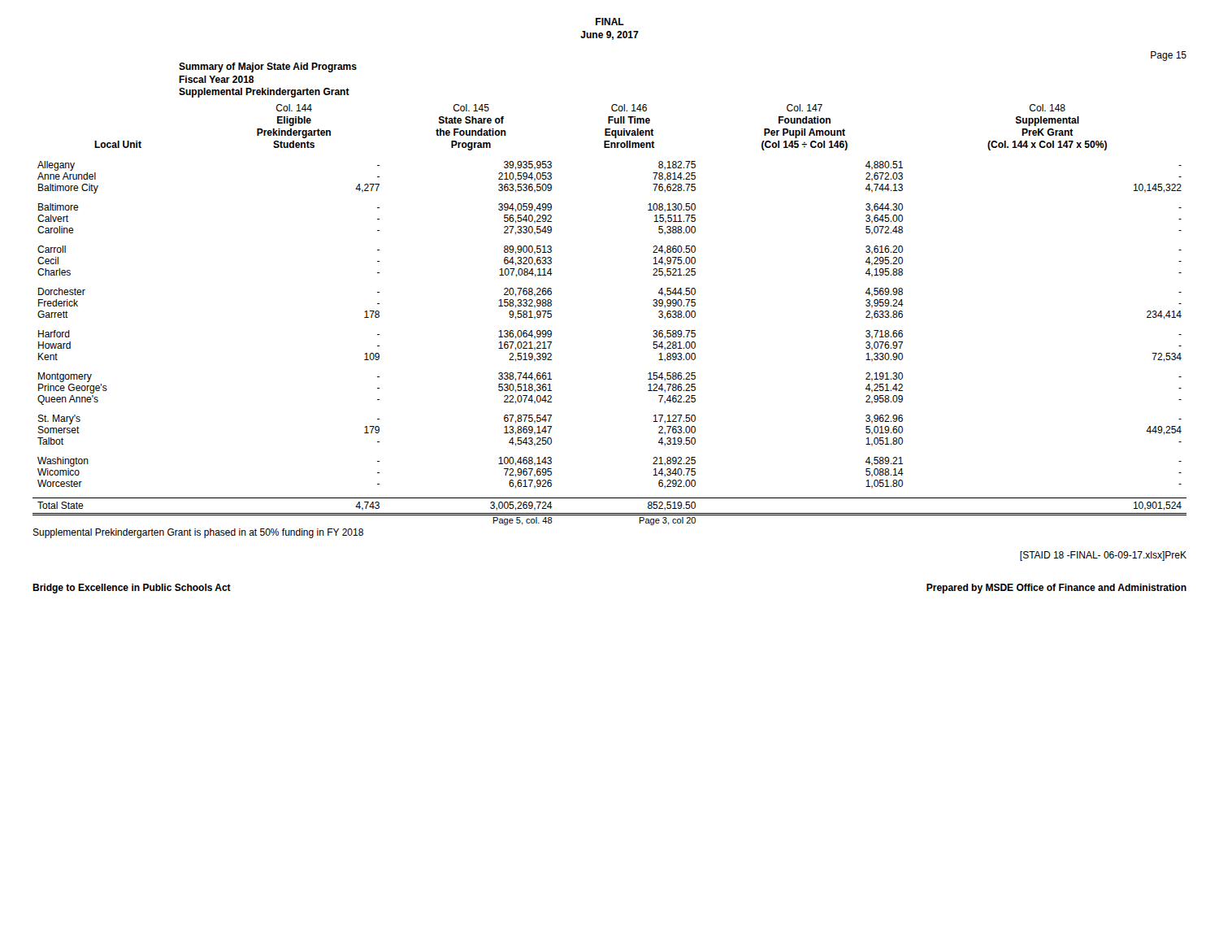FINAL
June 9, 2017
Page 15
Summary of Major State Aid Programs
Fiscal Year 2018
Supplemental Prekindergarten Grant
| | Col. 144 | Col. 145 | Col. 146 | Col. 147 | Col. 148 |
| --- | --- | --- | --- | --- | --- |
| | Eligible | State Share of | Full Time | Foundation | Supplemental |
| | Prekindergarten | the Foundation | Equivalent | Per Pupil Amount | PreK Grant |
| Local Unit | Students | Program | Enrollment | (Col 145 ÷ Col 146) | (Col. 144 x Col 147 x 50%) |
| Allegany | - | 39,935,953 | 8,182.75 | 4,880.51 | - |
| Anne Arundel | - | 210,594,053 | 78,814.25 | 2,672.03 | - |
| Baltimore City | 4,277 | 363,536,509 | 76,628.75 | 4,744.13 | 10,145,322 |
| Baltimore | - | 394,059,499 | 108,130.50 | 3,644.30 | - |
| Calvert | - | 56,540,292 | 15,511.75 | 3,645.00 | - |
| Caroline | - | 27,330,549 | 5,388.00 | 5,072.48 | - |
| Carroll | - | 89,900,513 | 24,860.50 | 3,616.20 | - |
| Cecil | - | 64,320,633 | 14,975.00 | 4,295.20 | - |
| Charles | - | 107,084,114 | 25,521.25 | 4,195.88 | - |
| Dorchester | - | 20,768,266 | 4,544.50 | 4,569.98 | - |
| Frederick | - | 158,332,988 | 39,990.75 | 3,959.24 | - |
| Garrett | 178 | 9,581,975 | 3,638.00 | 2,633.86 | 234,414 |
| Harford | - | 136,064,999 | 36,589.75 | 3,718.66 | - |
| Howard | - | 167,021,217 | 54,281.00 | 3,076.97 | - |
| Kent | 109 | 2,519,392 | 1,893.00 | 1,330.90 | 72,534 |
| Montgomery | - | 338,744,661 | 154,586.25 | 2,191.30 | - |
| Prince George's | - | 530,518,361 | 124,786.25 | 4,251.42 | - |
| Queen Anne's | - | 22,074,042 | 7,462.25 | 2,958.09 | - |
| St. Mary's | - | 67,875,547 | 17,127.50 | 3,962.96 | - |
| Somerset | 179 | 13,869,147 | 2,763.00 | 5,019.60 | 449,254 |
| Talbot | - | 4,543,250 | 4,319.50 | 1,051.80 | - |
| Washington | - | 100,468,143 | 21,892.25 | 4,589.21 | - |
| Wicomico | - | 72,967,695 | 14,340.75 | 5,088.14 | - |
| Worcester | - | 6,617,926 | 6,292.00 | 1,051.80 | - |
| Total State | 4,743 | 3,005,269,724 | 852,519.50 | | 10,901,524 |
| | | Page 5, col. 48 | Page 3, col 20 | | |
Supplemental Prekindergarten Grant is phased in at 50% funding in FY 2018
[STAID 18 -FINAL- 06-09-17.xlsx]PreK
Bridge to Excellence in Public Schools Act
Prepared by MSDE Office of Finance and Administration